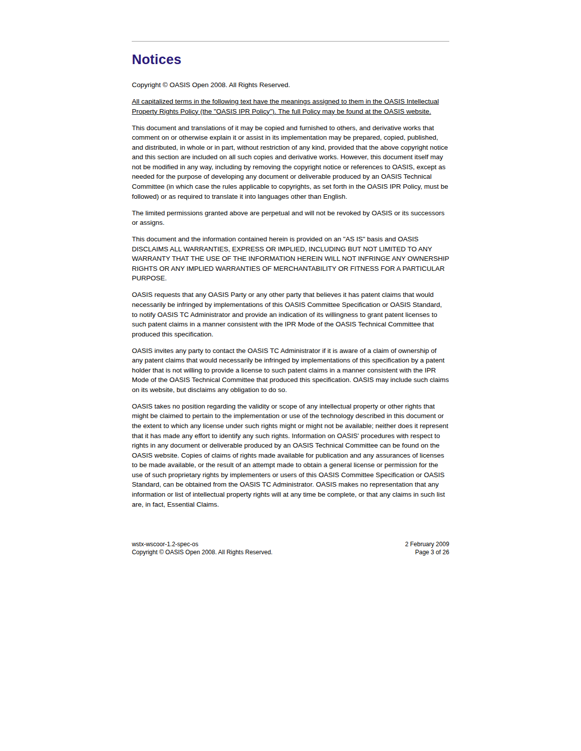Notices
Copyright © OASIS Open 2008. All Rights Reserved.
All capitalized terms in the following text have the meanings assigned to them in the OASIS Intellectual Property Rights Policy (the "OASIS IPR Policy"). The full Policy may be found at the OASIS website.
This document and translations of it may be copied and furnished to others, and derivative works that comment on or otherwise explain it or assist in its implementation may be prepared, copied, published, and distributed, in whole or in part, without restriction of any kind, provided that the above copyright notice and this section are included on all such copies and derivative works. However, this document itself may not be modified in any way, including by removing the copyright notice or references to OASIS, except as needed for the purpose of developing any document or deliverable produced by an OASIS Technical Committee (in which case the rules applicable to copyrights, as set forth in the OASIS IPR Policy, must be followed) or as required to translate it into languages other than English.
The limited permissions granted above are perpetual and will not be revoked by OASIS or its successors or assigns.
This document and the information contained herein is provided on an "AS IS" basis and OASIS DISCLAIMS ALL WARRANTIES, EXPRESS OR IMPLIED, INCLUDING BUT NOT LIMITED TO ANY WARRANTY THAT THE USE OF THE INFORMATION HEREIN WILL NOT INFRINGE ANY OWNERSHIP RIGHTS OR ANY IMPLIED WARRANTIES OF MERCHANTABILITY OR FITNESS FOR A PARTICULAR PURPOSE.
OASIS requests that any OASIS Party or any other party that believes it has patent claims that would necessarily be infringed by implementations of this OASIS Committee Specification or OASIS Standard, to notify OASIS TC Administrator and provide an indication of its willingness to grant patent licenses to such patent claims in a manner consistent with the IPR Mode of the OASIS Technical Committee that produced this specification.
OASIS invites any party to contact the OASIS TC Administrator if it is aware of a claim of ownership of any patent claims that would necessarily be infringed by implementations of this specification by a patent holder that is not willing to provide a license to such patent claims in a manner consistent with the IPR Mode of the OASIS Technical Committee that produced this specification. OASIS may include such claims on its website, but disclaims any obligation to do so.
OASIS takes no position regarding the validity or scope of any intellectual property or other rights that might be claimed to pertain to the implementation or use of the technology described in this document or the extent to which any license under such rights might or might not be available; neither does it represent that it has made any effort to identify any such rights. Information on OASIS' procedures with respect to rights in any document or deliverable produced by an OASIS Technical Committee can be found on the OASIS website. Copies of claims of rights made available for publication and any assurances of licenses to be made available, or the result of an attempt made to obtain a general license or permission for the use of such proprietary rights by implementers or users of this OASIS Committee Specification or OASIS Standard, can be obtained from the OASIS TC Administrator. OASIS makes no representation that any information or list of intellectual property rights will at any time be complete, or that any claims in such list are, in fact, Essential Claims.
wstx-wscoor-1.2-spec-os Copyright © OASIS Open 2008. All Rights Reserved.
2 February 2009 Page 3 of 26